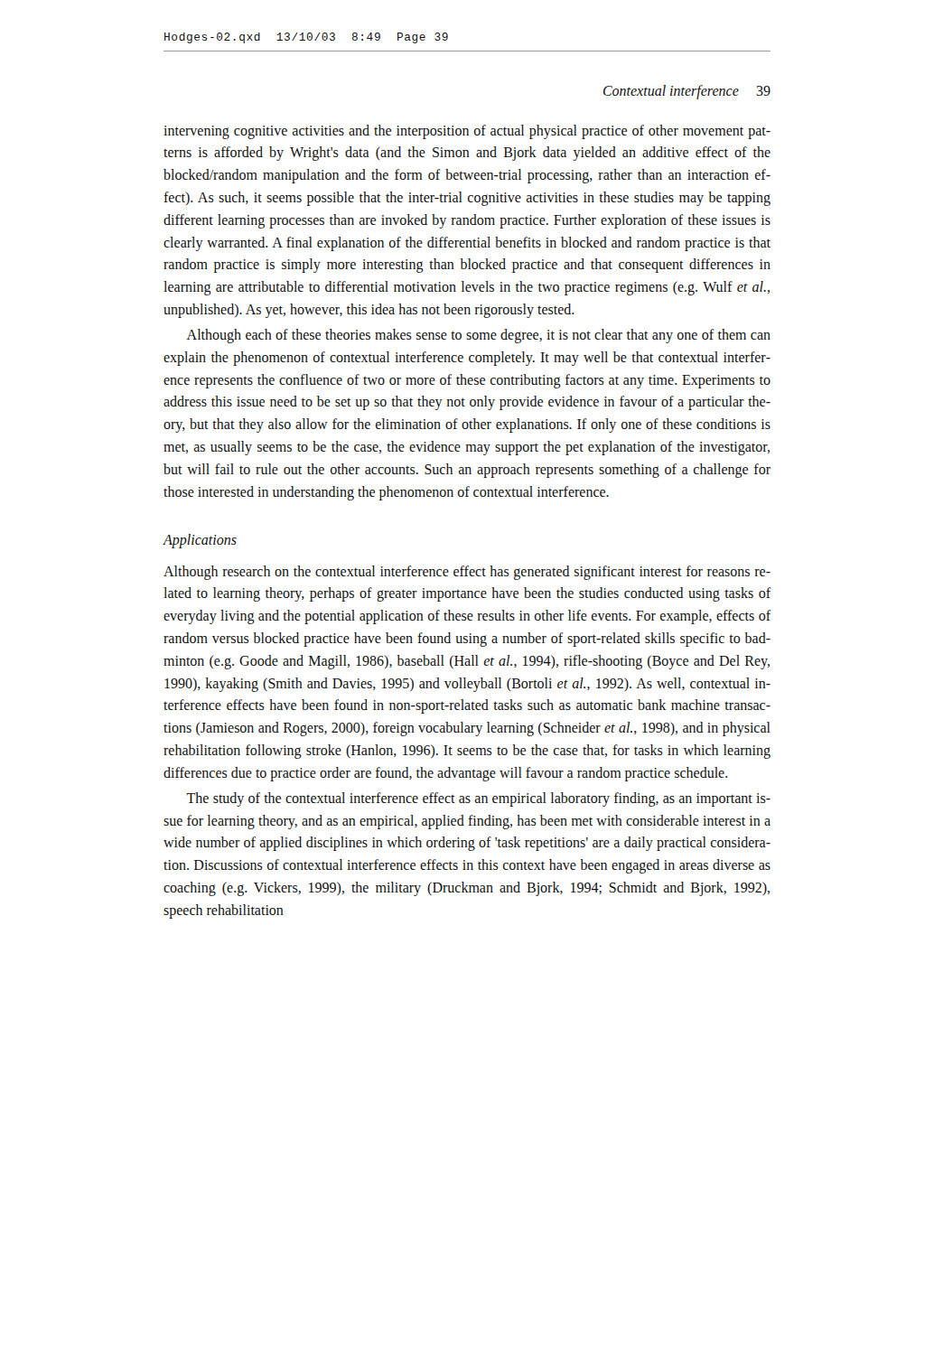Hodges-02.qxd 13/10/03 8:49 Page 39
Contextual interference 39
intervening cognitive activities and the interposition of actual physical practice of other movement patterns is afforded by Wright's data (and the Simon and Bjork data yielded an additive effect of the blocked/random manipulation and the form of between-trial processing, rather than an interaction effect). As such, it seems possible that the inter-trial cognitive activities in these studies may be tapping different learning processes than are invoked by random practice. Further exploration of these issues is clearly warranted. A final explanation of the differential benefits in blocked and random practice is that random practice is simply more interesting than blocked practice and that consequent differences in learning are attributable to differential motivation levels in the two practice regimens (e.g. Wulf et al., unpublished). As yet, however, this idea has not been rigorously tested.
Although each of these theories makes sense to some degree, it is not clear that any one of them can explain the phenomenon of contextual interference completely. It may well be that contextual interference represents the confluence of two or more of these contributing factors at any time. Experiments to address this issue need to be set up so that they not only provide evidence in favour of a particular theory, but that they also allow for the elimination of other explanations. If only one of these conditions is met, as usually seems to be the case, the evidence may support the pet explanation of the investigator, but will fail to rule out the other accounts. Such an approach represents something of a challenge for those interested in understanding the phenomenon of contextual interference.
Applications
Although research on the contextual interference effect has generated significant interest for reasons related to learning theory, perhaps of greater importance have been the studies conducted using tasks of everyday living and the potential application of these results in other life events. For example, effects of random versus blocked practice have been found using a number of sport-related skills specific to badminton (e.g. Goode and Magill, 1986), baseball (Hall et al., 1994), rifle-shooting (Boyce and Del Rey, 1990), kayaking (Smith and Davies, 1995) and volleyball (Bortoli et al., 1992). As well, contextual interference effects have been found in non-sport-related tasks such as automatic bank machine transactions (Jamieson and Rogers, 2000), foreign vocabulary learning (Schneider et al., 1998), and in physical rehabilitation following stroke (Hanlon, 1996). It seems to be the case that, for tasks in which learning differences due to practice order are found, the advantage will favour a random practice schedule.
The study of the contextual interference effect as an empirical laboratory finding, as an important issue for learning theory, and as an empirical, applied finding, has been met with considerable interest in a wide number of applied disciplines in which ordering of 'task repetitions' are a daily practical consideration. Discussions of contextual interference effects in this context have been engaged in areas diverse as coaching (e.g. Vickers, 1999), the military (Druckman and Bjork, 1994; Schmidt and Bjork, 1992), speech rehabilitation